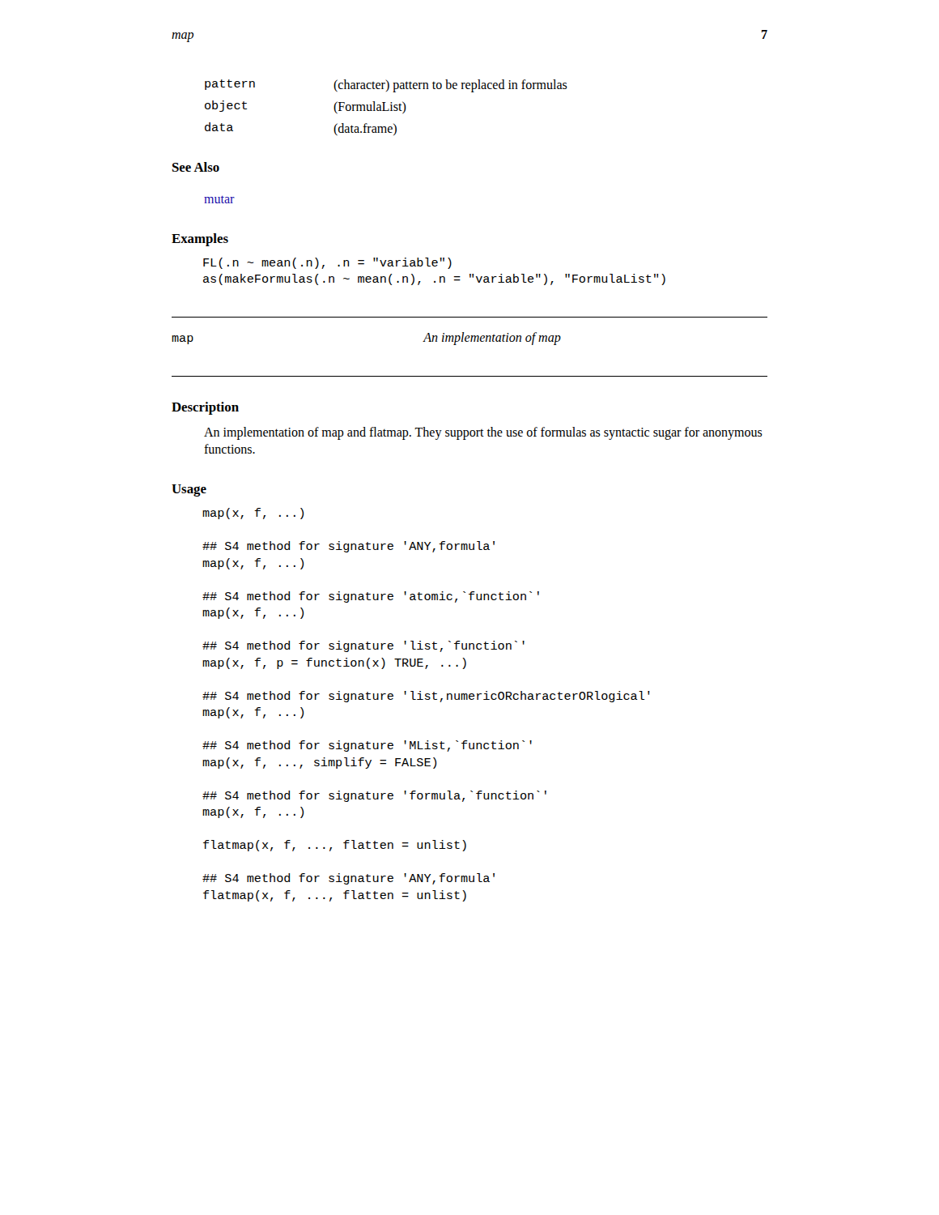map 7
pattern
(character) pattern to be replaced in formulas
object
(FormulaList)
data
(data.frame)
See Also
mutar
Examples
FL(.n ~ mean(.n), .n = "variable")
as(makeFormulas(.n ~ mean(.n), .n = "variable"), "FormulaList")
map An implementation of map
Description
An implementation of map and flatmap. They support the use of formulas as syntactic sugar for anonymous functions.
Usage
map(x, f, ...)

## S4 method for signature 'ANY,formula'
map(x, f, ...)

## S4 method for signature 'atomic,`function`'
map(x, f, ...)

## S4 method for signature 'list,`function`'
map(x, f, p = function(x) TRUE, ...)

## S4 method for signature 'list,numericORcharacterORlogical'
map(x, f, ...)

## S4 method for signature 'MList,`function`'
map(x, f, ..., simplify = FALSE)

## S4 method for signature 'formula,`function`'
map(x, f, ...)

flatmap(x, f, ..., flatten = unlist)

## S4 method for signature 'ANY,formula'
flatmap(x, f, ..., flatten = unlist)